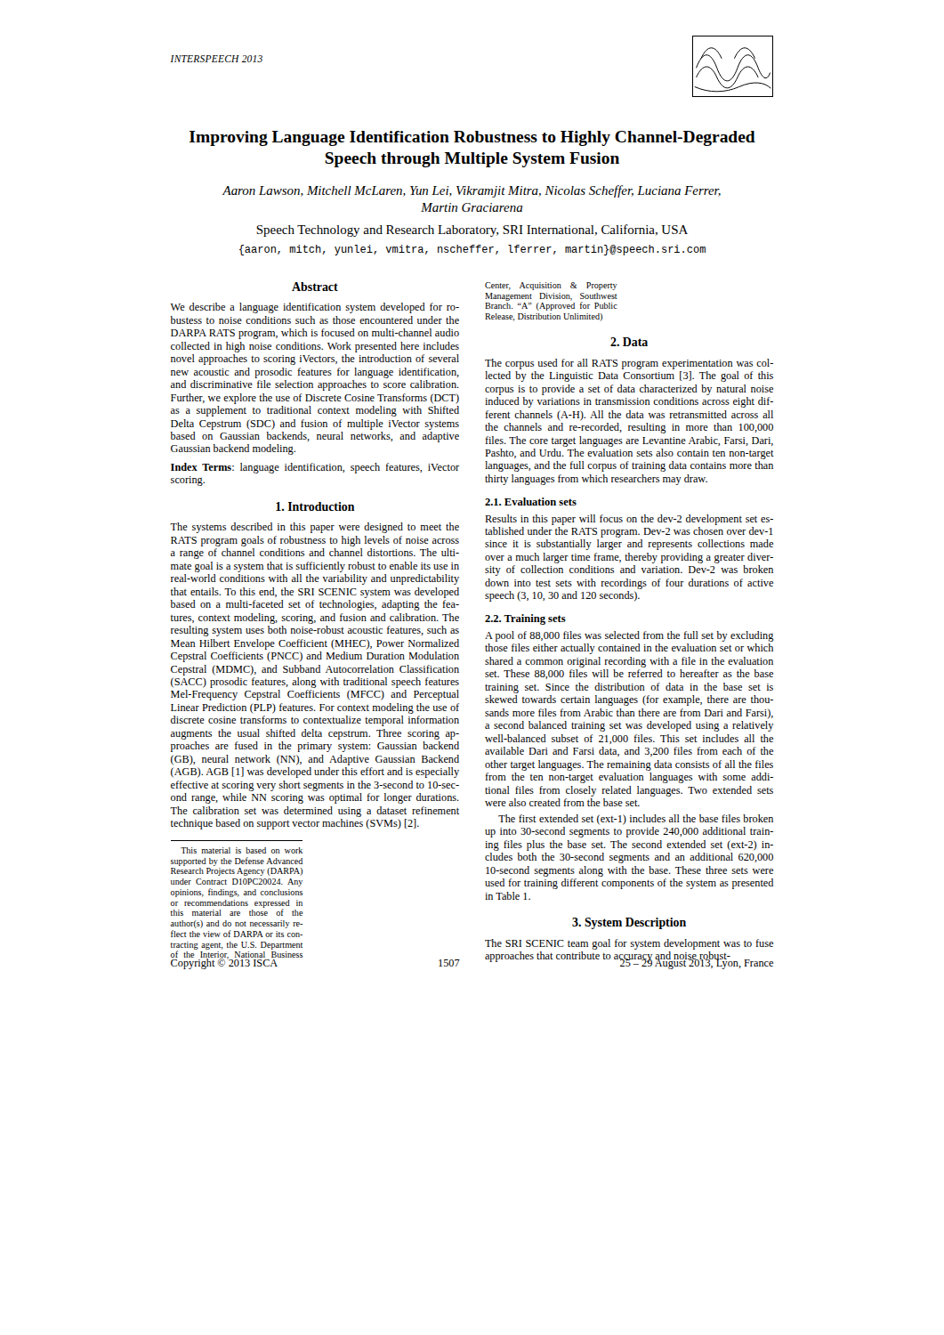INTERSPEECH 2013
Improving Language Identification Robustness to Highly Channel-Degraded
Speech through Multiple System Fusion
Aaron Lawson, Mitchell McLaren, Yun Lei, Vikramjit Mitra, Nicolas Scheffer, Luciana Ferrer,
Martin Graciarena
Speech Technology and Research Laboratory, SRI International, California, USA
{aaron, mitch, yunlei, vmitra, nscheffer, lferrer, martin}@speech.sri.com
Abstract
We describe a language identification system developed for robustess to noise conditions such as those encountered under the DARPA RATS program, which is focused on multi-channel audio collected in high noise conditions. Work presented here includes novel approaches to scoring iVectors, the introduction of several new acoustic and prosodic features for language identification, and discriminative file selection approaches to score calibration. Further, we explore the use of Discrete Cosine Transforms (DCT) as a supplement to traditional context modeling with Shifted Delta Cepstrum (SDC) and fusion of multiple iVector systems based on Gaussian backends, neural networks, and adaptive Gaussian backend modeling.
Index Terms: language identification, speech features, iVector scoring.
1. Introduction
The systems described in this paper were designed to meet the RATS program goals of robustness to high levels of noise across a range of channel conditions and channel distortions. The ultimate goal is a system that is sufficiently robust to enable its use in real-world conditions with all the variability and unpredictability that entails. To this end, the SRI SCENIC system was developed based on a multi-faceted set of technologies, adapting the features, context modeling, scoring, and fusion and calibration. The resulting system uses both noise-robust acoustic features, such as Mean Hilbert Envelope Coefficient (MHEC), Power Normalized Cepstral Coefficients (PNCC) and Medium Duration Modulation Cepstral (MDMC), and Subband Autocorrelation Classification (SACC) prosodic features, along with traditional speech features Mel-Frequency Cepstral Coefficients (MFCC) and Perceptual Linear Prediction (PLP) features. For context modeling the use of discrete cosine transforms to contextualize temporal information augments the usual shifted delta cepstrum. Three scoring approaches are fused in the primary system: Gaussian backend (GB), neural network (NN), and Adaptive Gaussian Backend (AGB). AGB [1] was developed under this effort and is especially effective at scoring very short segments in the 3-second to 10-second range, while NN scoring was optimal for longer durations. The calibration set was determined using a dataset refinement technique based on support vector machines (SVMs) [2].
This material is based on work supported by the Defense Advanced Research Projects Agency (DARPA) under Contract D10PC20024. Any opinions, findings, and conclusions or recommendations expressed in this material are those of the author(s) and do not necessarily reflect the view of DARPA or its contracting agent, the U.S. Department of the Interior, National Business Center, Acquisition & Property Management Division, Southwest Branch. “A” (Approved for Public Release, Distribution Unlimited)
2. Data
The corpus used for all RATS program experimentation was collected by the Linguistic Data Consortium [3]. The goal of this corpus is to provide a set of data characterized by natural noise induced by variations in transmission conditions across eight different channels (A-H). All the data was retransmitted across all the channels and re-recorded, resulting in more than 100,000 files. The core target languages are Levantine Arabic, Farsi, Dari, Pashto, and Urdu. The evaluation sets also contain ten non-target languages, and the full corpus of training data contains more than thirty languages from which researchers may draw.
2.1. Evaluation sets
Results in this paper will focus on the dev-2 development set established under the RATS program. Dev-2 was chosen over dev-1 since it is substantially larger and represents collections made over a much larger time frame, thereby providing a greater diversity of collection conditions and variation. Dev-2 was broken down into test sets with recordings of four durations of active speech (3, 10, 30 and 120 seconds).
2.2. Training sets
A pool of 88,000 files was selected from the full set by excluding those files either actually contained in the evaluation set or which shared a common original recording with a file in the evaluation set. These 88,000 files will be referred to hereafter as the base training set. Since the distribution of data in the base set is skewed towards certain languages (for example, there are thousands more files from Arabic than there are from Dari and Farsi), a second balanced training set was developed using a relatively well-balanced subset of 21,000 files. This set includes all the available Dari and Farsi data, and 3,200 files from each of the other target languages. The remaining data consists of all the files from the ten non-target evaluation languages with some additional files from closely related languages. Two extended sets were also created from the base set.
The first extended set (ext-1) includes all the base files broken up into 30-second segments to provide 240,000 additional training files plus the base set. The second extended set (ext-2) includes both the 30-second segments and an additional 620,000 10-second segments along with the base. These three sets were used for training different components of the system as presented in Table 1.
3. System Description
The SRI SCENIC team goal for system development was to fuse approaches that contribute to accuracy and noise robust-
Copyright © 2013 ISCA
1507
25 – 29 August 2013, Lyon, France